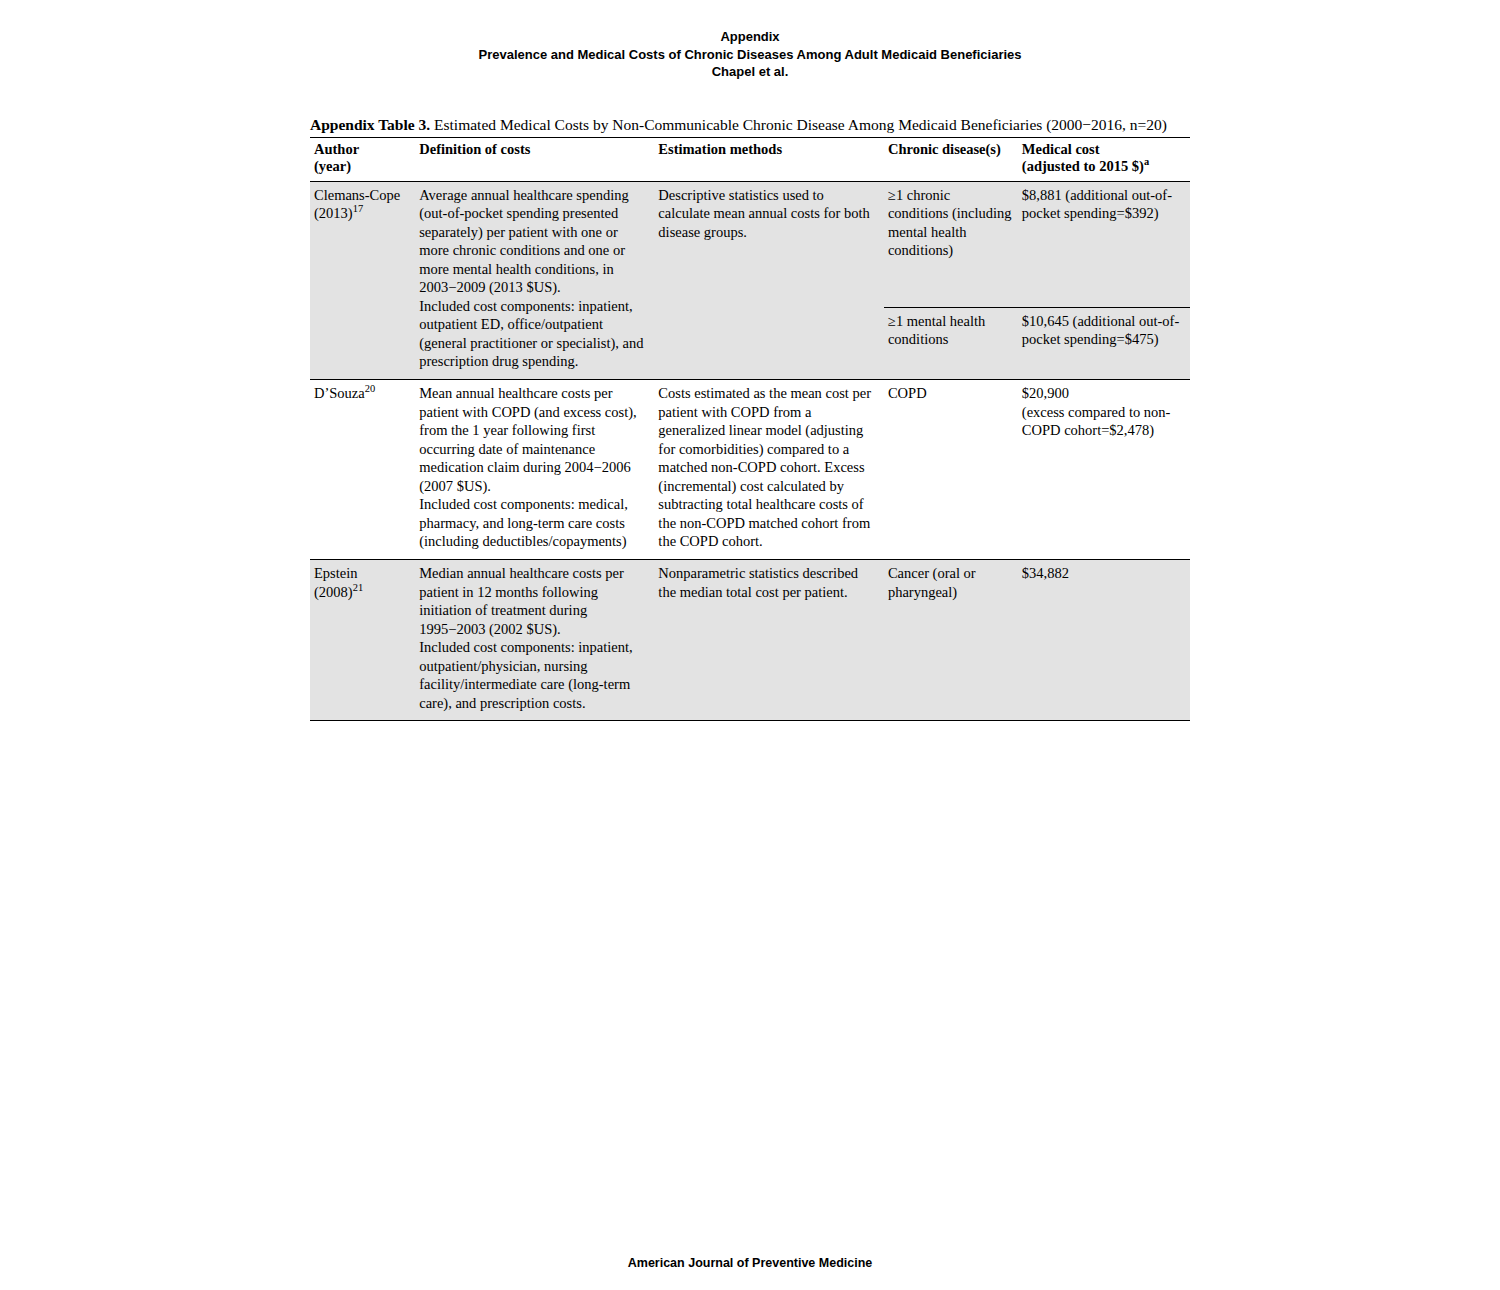Appendix
Prevalence and Medical Costs of Chronic Diseases Among Adult Medicaid Beneficiaries
Chapel et al.
Appendix Table 3. Estimated Medical Costs by Non-Communicable Chronic Disease Among Medicaid Beneficiaries (2000−2016, n=20)
| Author (year) | Definition of costs | Estimation methods | Chronic disease(s) | Medical cost (adjusted to 2015 $) a |
| --- | --- | --- | --- | --- |
| Clemans-Cope (2013) 17 | Average annual healthcare spending (out-of-pocket spending presented separately) per patient with one or more chronic conditions and one or more mental health conditions, in 2003−2009 (2013 $US). Included cost components: inpatient, outpatient ED, office/outpatient (general practitioner or specialist), and prescription drug spending. | Descriptive statistics used to calculate mean annual costs for both disease groups. | ≥1 chronic conditions (including mental health conditions) | $8,881 (additional out-of-pocket spending=$392) |
| ≥1 mental health conditions | $10,645 (additional out-of-pocket spending=$475) |
| D’Souza 20 | Mean annual healthcare costs per patient with COPD (and excess cost), from the 1 year following first occurring date of maintenance medication claim during 2004−2006 (2007 $US). Included cost components: medical, pharmacy, and long-term care costs (including deductibles/copayments) | Costs estimated as the mean cost per patient with COPD from a generalized linear model (adjusting for comorbidities) compared to a matched non-COPD cohort. Excess (incremental) cost calculated by subtracting total healthcare costs of the non-COPD matched cohort from the COPD cohort. | COPD | $20,900 (excess compared to non-COPD cohort=$2,478) |
| Epstein (2008) 21 | Median annual healthcare costs per patient in 12 months following initiation of treatment during 1995−2003 (2002 $US). Included cost components: inpatient, outpatient/physician, nursing facility/intermediate care (long-term care), and prescription costs. | Nonparametric statistics described the median total cost per patient. | Cancer (oral or pharyngeal) | $34,882 |
American Journal of Preventive Medicine